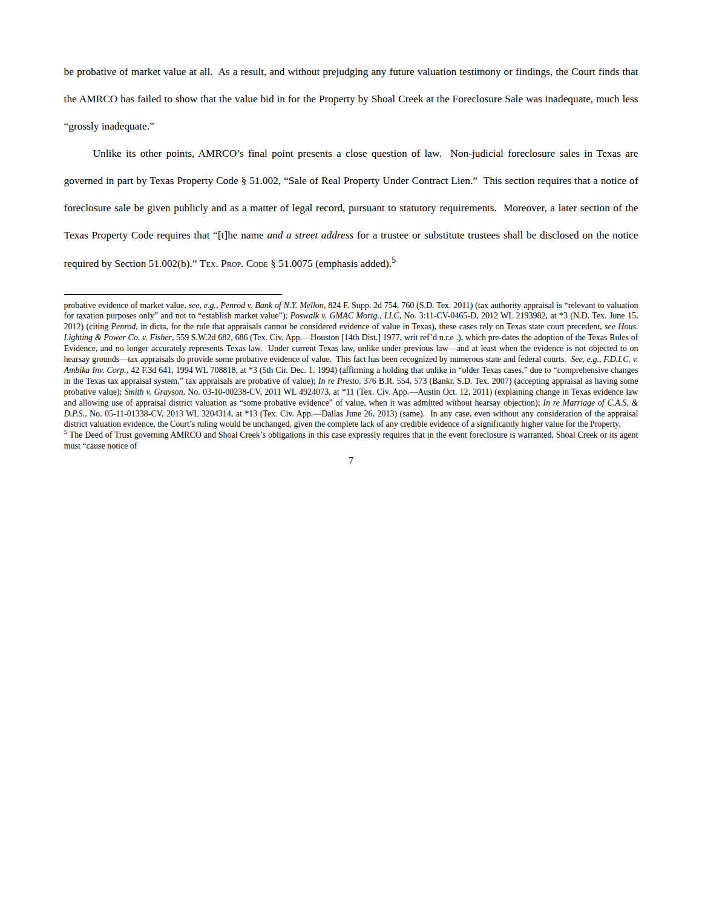be probative of market value at all. As a result, and without prejudging any future valuation testimony or findings, the Court finds that the AMRCO has failed to show that the value bid in for the Property by Shoal Creek at the Foreclosure Sale was inadequate, much less “grossly inadequate.”
Unlike its other points, AMRCO’s final point presents a close question of law. Non-judicial foreclosure sales in Texas are governed in part by Texas Property Code § 51.002, “Sale of Real Property Under Contract Lien.” This section requires that a notice of foreclosure sale be given publicly and as a matter of legal record, pursuant to statutory requirements. Moreover, a later section of the Texas Property Code requires that “[t]he name and a street address for a trustee or substitute trustees shall be disclosed on the notice required by Section 51.002(b).” Tex. Prop. Code § 51.0075 (emphasis added).5
probative evidence of market value, see, e.g., Penrod v. Bank of N.Y. Mellon, 824 F. Supp. 2d 754, 760 (S.D. Tex. 2011) (tax authority appraisal is “relevant to valuation for taxation purposes only” and not to “establish market value”); Poswalk v. GMAC Mortg., LLC, No. 3:11-CV-0465-D, 2012 WL 2193982, at *3 (N.D. Tex. June 15, 2012) (citing Penrod, in dicta, for the rule that appraisals cannot be considered evidence of value in Texas), these cases rely on Texas state court precedent, see Hous. Lighting & Power Co. v. Fisher, 559 S.W.2d 682, 686 (Tex. Civ. App.—Houston [14th Dist.] 1977, writ ref’d n.r.e .), which pre-dates the adoption of the Texas Rules of Evidence, and no longer accurately represents Texas law. Under current Texas law, unlike under previous law—and at least when the evidence is not objected to on hearsay grounds—tax appraisals do provide some probative evidence of value. This fact has been recognized by numerous state and federal courts. See, e.g., F.D.I.C. v. Ambika Inv. Corp., 42 F.3d 641, 1994 WL 708818, at *3 (5th Cir. Dec. 1, 1994) (affirming a holding that unlike in “older Texas cases,” due to “comprehensive changes in the Texas tax appraisal system,” tax appraisals are probative of value); In re Presto, 376 B.R. 554, 573 (Bankr. S.D. Tex. 2007) (accepting appraisal as having some probative value); Smith v. Grayson, No. 03-10-00238-CV, 2011 WL 4924073, at *11 (Tex. Civ. App.—Austin Oct. 12, 2011) (explaining change in Texas evidence law and allowing use of appraisal district valuation as “some probative evidence” of value, when it was admitted without hearsay objection); In re Marriage of C.A.S. & D.P.S., No. 05-11-01338-CV, 2013 WL 3204314, at *13 (Tex. Civ. App.—Dallas June 26, 2013) (same). In any case, even without any consideration of the appraisal district valuation evidence, the Court’s ruling would be unchanged, given the complete lack of any credible evidence of a significantly higher value for the Property.
5 The Deed of Trust governing AMRCO and Shoal Creek’s obligations in this case expressly requires that in the event foreclosure is warranted, Shoal Creek or its agent must “cause notice of
7